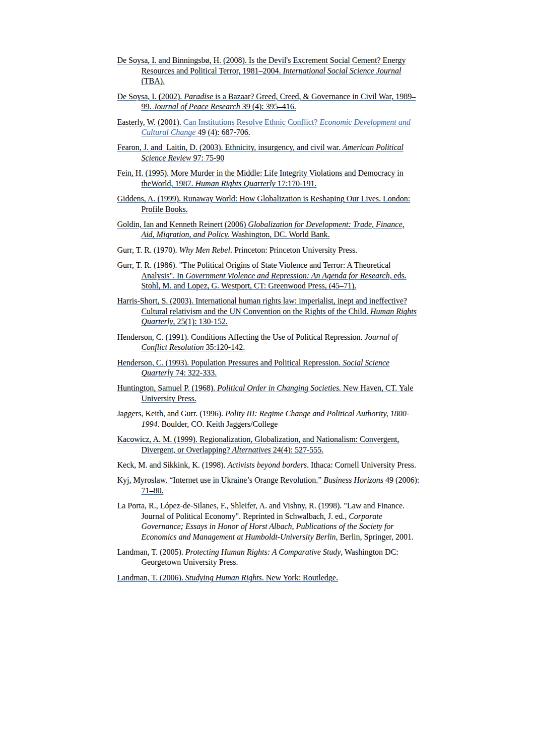De Soysa, I. and Binningsbø, H. (2008). Is the Devil's Excrement Social Cement? Energy Resources and Political Terror, 1981–2004. International Social Science Journal (TBA).
De Soysa, I. (2002). Paradise is a Bazaar? Greed, Creed, & Governance in Civil War, 1989–99. Journal of Peace Research 39 (4): 395–416.
Easterly, W. (2001). Can Institutions Resolve Ethnic Conflict? Economic Development and Cultural Change 49 (4): 687-706.
Fearon, J. and Laitin, D. (2003). Ethnicity, insurgency, and civil war. American Political Science Review 97: 75-90
Fein, H. (1995). More Murder in the Middle: Life Integrity Violations and Democracy in theWorld, 1987. Human Rights Quarterly 17:170-191.
Giddens, A. (1999). Runaway World: How Globalization is Reshaping Our Lives. London: Profile Books.
Goldin, Ian and Kenneth Reinert (2006) Globalization for Development: Trade, Finance, Aid, Migration, and Policy. Washington, DC. World Bank.
Gurr, T. R. (1970). Why Men Rebel. Princeton: Princeton University Press.
Gurr, T. R. (1986). "The Political Origins of State Violence and Terror: A Theoretical Analysis". In Government Violence and Repression: An Agenda for Research, eds. Stohl, M. and Lopez, G. Westport, CT: Greenwood Press, (45–71).
Harris-Short, S. (2003). International human rights law: imperialist, inept and ineffective? Cultural relativism and the UN Convention on the Rights of the Child. Human Rights Quarterly, 25(1): 130-152.
Henderson, C. (1991). Conditions Affecting the Use of Political Repression. Journal of Conflict Resolution 35:120-142.
Henderson, C. (1993). Population Pressures and Political Repression. Social Science Quarterly 74: 322-333.
Huntington, Samuel P. (1968). Political Order in Changing Societies. New Haven, CT. Yale University Press.
Jaggers, Keith, and Gurr. (1996). Polity III: Regime Change and Political Authority, 1800-1994. Boulder, CO. Keith Jaggers/College
Kacowicz, A. M. (1999). Regionalization, Globalization, and Nationalism: Convergent, Divergent, or Overlapping? Alternatives 24(4): 527-555.
Keck, M. and Sikkink, K. (1998). Activists beyond borders. Ithaca: Cornell University Press.
Kyj, Myroslaw. “Internet use in Ukraine’s Orange Revolution.” Business Horizons 49 (2006): 71–80.
La Porta, R., López-de-Silanes, F., Shleifer, A. and Vishny, R. (1998). "Law and Finance. Journal of Political Economy". Reprinted in Schwalbach, J. ed., Corporate Governance; Essays in Honor of Horst Albach, Publications of the Society for Economics and Management at Humboldt-University Berlin, Berlin, Springer, 2001.
Landman, T. (2005). Protecting Human Rights: A Comparative Study, Washington DC: Georgetown University Press.
Landman, T. (2006). Studying Human Rights. New York: Routledge.